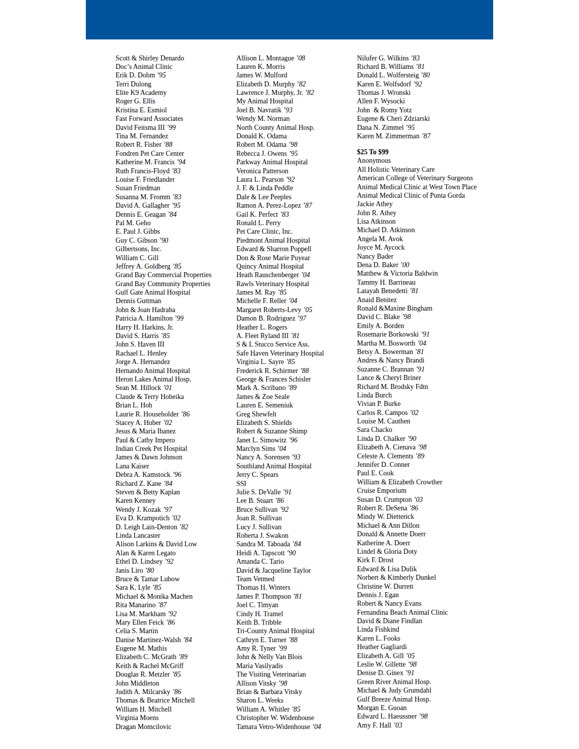Scott & Shirley Denardo
Doc’s Animal Clinic
Erik D. Dohm ’95
Terri Dulong
Elite K9 Academy
Roger G. Ellis
Kristina E. Esmiol
Fast Forward Associates
David Feitsma III ’99
Tina M. Fernandez
Robert R. Fisher ’88
Fondren Pet Care Center
Katherine M. Francis ’94
Ruth Francis-Floyd ’83
Louise F. Friedlander
Susan Friedman
Susanna M. Fromm ’83
David A. Gallagher ’95
Dennis E. Geagan ’84
Pal M. Geho
E. Paul J. Gibbs
Guy C. Gibson ’90
Gilbertsons, Inc.
William C. Gill
Jeffrey A. Goldberg ’85
Grand Bay Commercial Properties
Grand Bay Community Properties
Gulf Gate Animal Hospital
Dennis Guttman
John & Joan Hadraba
Patricia A. Hamilton ’99
Harry H. Harkins, Jr.
David S. Harris ’85
John S. Haven III
Rachael L. Henley
Jorge A. Hernandez
Hernando Animal Hospital
Heron Lakes Animal Hosp.
Sean M. Hillock ’01
Claude & Terry Hobeika
Brian L. Hoh
Laurie R. Householder ’86
Stacey A. Huber ’02
Jesus & Maria Ibanez
Paul & Cathy Impero
Indian Creek Pet Hospital
James & Dawn Johnson
Lana Kaiser
Debra A. Kamstock ’96
Richard Z. Kane ’84
Steven & Betty Kaplan
Karen Kenney
Wendy J. Kozak ’97
Eva D. Krampotich ’02
D. Leigh Lain-Denton ’82
Linda Lancaster
Alison Larkins & David Low
Alan & Karen Legato
Ethel D. Lindsey ’92
Janis Liro ’80
Bruce & Tamar Lubow
Sara K. Lyle ’85
Michael & Monika Machen
Rita Manarino ’87
Lisa M. Markham ’92
Mary Ellen Feick ’86
Celia S. Martin
Danise Martinez-Walsh ’84
Eugene M. Mathis
Elizabeth C. McGrath ’89
Keith & Rachel McGriff
Douglas R. Metzler ’85
John Middleton
Judith A. Milcarsky ’86
Thomas & Beatrice Mitchell
William H. Mitchell
Virginia Moens
Dragan Momcilovic
Allison L. Montague ’08
Lauren K. Morris
James W. Mulford
Elizabeth D. Murphy ’82
Lawrence J. Murphy, Jr. ’82
My Animal Hospital
Joel B. Navratik ’93
Wendy M. Norman
North County Animal Hosp.
Donald K. Odama
Robert M. Odama ’98
Rebecca J. Owens ’95
Parkway Animal Hospital
Veronica Patterson
Laura L. Pearson ’92
J. F. & Linda Peddle
Dale & Lee Peeples
Ramon A. Perez-Lopez ’87
Gail K. Perfect ’83
Ronald L. Perry
Pet Care Clinic, Inc.
Piedmont Animal Hospital
Edward & Sharron Poppell
Don & Rose Marie Puyear
Quincy Animal Hospital
Heath Rauschenberger ’04
Rawls Veterinary Hospital
James M. Ray ’85
Michelle F. Reller ’04
Margaret Roberts-Levy ’05
Damon B. Rodriguez ’97
Heather L. Rogers
A. Fleet Ryland III ’81
S & L Stucco Service Ass.
Safe Haven Veterinary Hospital
Virginia L. Sayre ’85
Frederick R. Schirmer ’88
George & Frances Schisler
Mark A. Scribano ’89
James & Zoe Seale
Lauren E. Semeniuk
Greg Shewfelt
Elizabeth S. Shields
Robert & Suzanne Shimp
Janet L. Simowitz ’96
Marclyn Sims ’04
Nancy A. Sorensen ’93
Southland Animal Hospital
Jerry C. Spears
SSI
Julie S. DeValle ’91
Lee B. Stuart ’86
Bruce Sullivan ’92
Joan R. Sullivan
Lucy J. Sullivan
Roberta J. Swakon
Sandra M. Taboada ’84
Heidi A. Tapscott ’90
Amanda C. Tario
David & Jacqueline Taylor
Team Vetmed
Thomas H. Winters
James P. Thompson ’81
Joel C. Timyan
Cindy H. Tramel
Keith B. Tribble
Tri-County Animal Hospital
Cathryn E. Turner ’88
Amy R. Tyner ’99
John & Nelly Van Blois
Maria Vasilyadis
The Visiting Veterinarian
Allison Vitsky ’98
Brian & Barbara Vitsky
Sharon L. Weeks
William A. Whitler ’85
Christopher W. Widenhouse
Tamara Vetro-Widenhouse ’04
Nilufer G. Wilkins ’83
Richard B. Williams ’81
Donald L. Wolfersteig ’80
Karen E. Wolfsdorf ’92
Thomas J. Wronski
Allen F. Wysocki
John & Romy Yotz
Eugene & Cheri Zdziarski
Dana N. Zimmel ’95
Karen M. Zimmerman ’87
$25 To $99
Anonymous
All Holistic Veterinary Care
American College of Veterinary Surgeons
Animal Medical Clinic at West Town Place
Animal Medical Clinic of Punta Gorda
Jackie Athey
John R. Athey
Lisa Atkinson
Michael D. Atkinson
Angela M. Avok
Joyce M. Aycock
Nancy Bader
Dena D. Baker ’00
Matthew & Victoria Baldwin
Tammy H. Barrineau
Latayah Benedetti ’81
Anaid Benitez
Ronald &Maxine Bingham
David C. Blake ’98
Emily A. Borden
Rosemarie Borkowski ’91
Martha M. Bosworth ’04
Betsy A. Bowerman ’81
Andres & Nancy Brandi
Suzanne C. Brannan ’91
Lance & Cheryl Briner
Richard M. Brodsky Fdtn
Linda Burch
Vivian P. Burke
Carlos R. Campos ’02
Louise M. Cauthen
Sara Chacko
Linda D. Chalker ’90
Elizabeth A. Cienava ’98
Celeste A. Clements ’89
Jennifer D. Conner
Paul E. Cook
William & Elizabeth Crowther
Cruise Emporium
Susan D. Crumpton ’03
Robert R. DeSena ’86
Mindy W. Dietterick
Michael & Ann Dillon
Donald & Annette Doerr
Katherine A. Doerr
Lindel & Gloria Doty
Kirk F. Drost
Edward & Lisa Dulik
Norbert & Kimberly Dunkel
Christine W. Durrett
Dennis J. Egan
Robert & Nancy Evans
Fernandina Beach Animal Clinic
David & Diane Findlan
Linda Fishkind
Karen L. Fooks
Heather Gagliardi
Elizabeth A. Gill ’05
Leslie W. Gillette ’98
Denise D. Ginex ’91
Green River Animal Hosp.
Michael & Judy Grumdahl
Gulf Breeze Animal Hosp.
Morgan E. Guoan
Edward L. Haeussner ’98
Amy F. Hall ’03